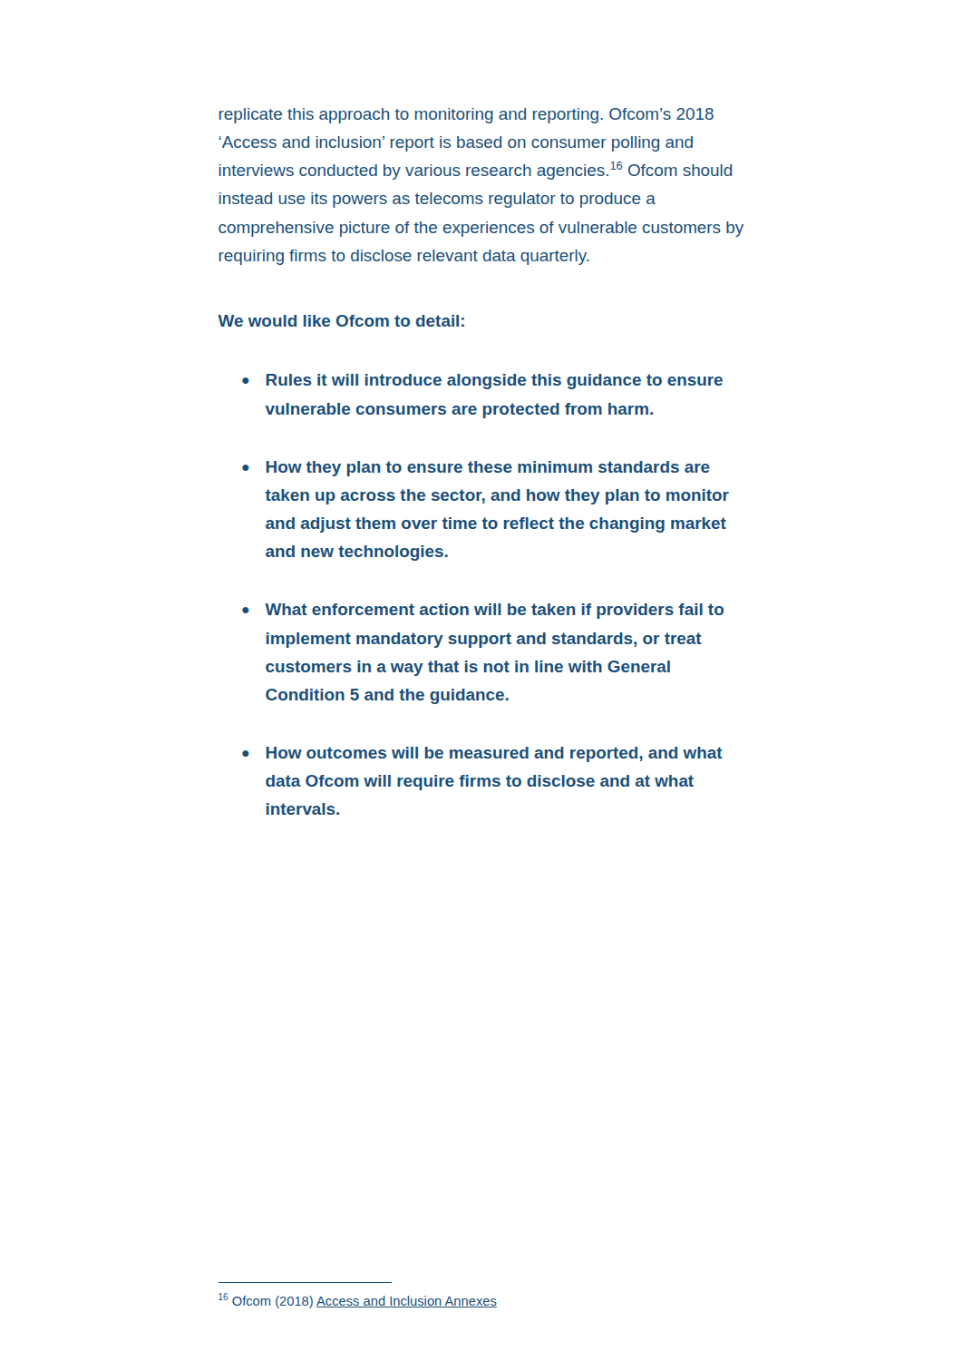replicate this approach to monitoring and reporting. Ofcom’s 2018 ‘Access and inclusion’ report is based on consumer polling and interviews conducted by various research agencies.16 Ofcom should instead use its powers as telecoms regulator to produce a comprehensive picture of the experiences of vulnerable customers by requiring firms to disclose relevant data quarterly.
We would like Ofcom to detail:
Rules it will introduce alongside this guidance to ensure vulnerable consumers are protected from harm.
How they plan to ensure these minimum standards are taken up across the sector, and how they plan to monitor and adjust them over time to reflect the changing market and new technologies.
What enforcement action will be taken if providers fail to implement mandatory support and standards, or treat customers in a way that is not in line with General Condition 5 and the guidance.
How outcomes will be measured and reported, and what data Ofcom will require firms to disclose and at what intervals.
16 Ofcom (2018) Access and Inclusion Annexes